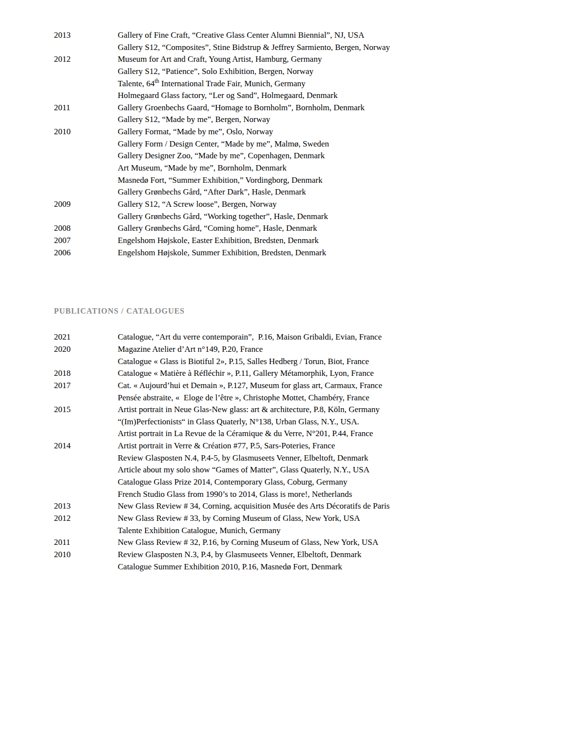| 2013 | Gallery of Fine Craft, “Creative Glass Center Alumni Biennial”, NJ, USA |
| | Gallery S12, “Composites”, Stine Bidstrup & Jeffrey Sarmiento, Bergen, Norway |
| 2012 | Museum for Art and Craft, Young Artist, Hamburg, Germany |
| | Gallery S12, “Patience”, Solo Exhibition, Bergen, Norway |
| | Talente, 64 th International Trade Fair, Munich, Germany |
| | Holmegaard Glass factory, “Ler og Sand”, Holmegaard, Denmark |
| 2011 | Gallery Groenbechs Gaard, “Homage to Bornholm”, Bornholm, Denmark |
| | Gallery S12, “Made by me”, Bergen, Norway |
| 2010 | Gallery Format, “Made by me”, Oslo, Norway |
| | Gallery Form / Design Center, “Made by me”, Malmø, Sweden |
| | Gallery Designer Zoo, “Made by me”, Copenhagen, Denmark |
| | Art Museum, “Made by me”, Bornholm, Denmark |
| | Masnedø Fort, “Summer Exhibition,” Vordingborg, Denmark |
| | Gallery Grønbechs Gård, “After Dark”, Hasle, Denmark |
| 2009 | Gallery S12, “A Screw loose”, Bergen, Norway |
| | Gallery Grønbechs Gård, “Working together”, Hasle, Denmark |
| 2008 | Gallery Grønbechs Gård, “Coming home”, Hasle, Denmark |
| 2007 | Engelshom Højskole, Easter Exhibition, Bredsten, Denmark |
| 2006 | Engelshom Højskole, Summer Exhibition, Bredsten, Denmark |
PUBLICATIONS / CATALOGUES
| 2021 | Catalogue, “Art du verre contemporain”, P.16, Maison Gribaldi, Evian, France |
| 2020 | Magazine Atelier d’Art n°149, P.20, France |
| | Catalogue « Glass is Biotiful 2», P.15, Salles Hedberg / Torun, Biot, France |
| 2018 | Catalogue « Matière à Réfléchir », P.11, Gallery Métamorphik, Lyon, France |
| 2017 | Cat. « Aujourd’hui et Demain », P.127, Museum for glass art, Carmaux, France |
| | Pensée abstraite, « Eloge de l’être », Christophe Mottet, Chambéry, France |
| 2015 | Artist portrait in Neue Glas-New glass: art & architecture, P.8, Köln, Germany |
| | “(Im)Perfectionists“ in Glass Quaterly, N°138, Urban Glass, N.Y., USA. |
| | Artist portrait in La Revue de la Céramique & du Verre, N°201, P.44, France |
| 2014 | Artist portrait in Verre & Création #77, P.5, Sars-Poteries, France |
| | Review Glasposten N.4, P.4-5, by Glasmuseets Venner, Elbeltoft, Denmark |
| | Article about my solo show “Games of Matter”, Glass Quaterly, N.Y., USA |
| | Catalogue Glass Prize 2014, Contemporary Glass, Coburg, Germany |
| | French Studio Glass from 1990’s to 2014, Glass is more!, Netherlands |
| 2013 | New Glass Review # 34, Corning, acquisition Musée des Arts Décoratifs de Paris |
| 2012 | New Glass Review # 33, by Corning Museum of Glass, New York, USA |
| | Talente Exhibition Catalogue, Munich, Germany |
| 2011 | New Glass Review # 32, P.16, by Corning Museum of Glass, New York, USA |
| 2010 | Review Glasposten N.3, P.4, by Glasmuseets Venner, Elbeltoft, Denmark |
| | Catalogue Summer Exhibition 2010, P.16, Masnedø Fort, Denmark |